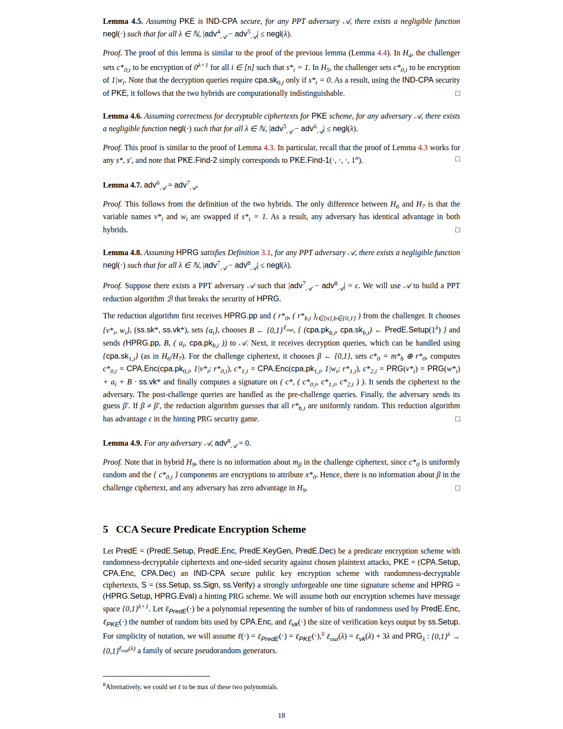Lemma 4.5. Assuming PKE is IND-CPA secure, for any PPT adversary 𝒜, there exists a negligible function negl(·) such that for all λ ∈ ℕ, |adv4𝒜 − adv5𝒜| ≤ negl(λ).
Proof. The proof of this lemma is similar to the proof of the previous lemma (Lemma 4.4). In H4, the challenger sets c*0,i to be encryption of 0λ+1 for all i ∈ [n] such that s*i = 1. In H5, the challenger sets c*0,i to be encryption of 1|wi. Note that the decryption queries require cpa.sk0,i only if s*i = 0. As a result, using the IND-CPA security of PKE, it follows that the two hybrids are computationally indistinguishable. □
Lemma 4.6. Assuming correctness for decryptable ciphertexts for PKE scheme, for any adversary 𝒜, there exists a negligible function negl(·) such that for all λ ∈ ℕ, |adv5𝒜 − adv6𝒜| ≤ negl(λ).
Proof. This proof is similar to the proof of Lemma 4.3. In particular, recall that the proof of Lemma 4.3 works for any s*, s′, and note that PKE.Find-2 simply corresponds to PKE.Find-1(·, ·, ·, 1n). □
Lemma 4.7. adv6𝒜 = adv7𝒜.
Proof. This follows from the definition of the two hybrids. The only difference between H6 and H7 is that the variable names v*i and wi are swapped if s*i = 1. As a result, any adversary has identical advantage in both hybrids. □
Lemma 4.8. Assuming HPRG satisfies Definition 3.1, for any PPT adversary 𝒜, there exists a negligible function negl(·) such that for all λ ∈ ℕ, |adv7𝒜 − adv8𝒜| ≤ negl(λ).
Proof. Suppose there exists a PPT adversary 𝒜 such that |adv7𝒜 − adv8𝒜| = ϵ. We will use 𝒜 to build a PPT reduction algorithm ℬ that breaks the security of HPRG.
The reduction algorithm first receives HPRG.pp and ( r*0, ( r*b,i )i∈[n],b∈{0,1} ) from the challenger. It chooses {v*i, wi}, (ss.sk*, ss.vk*), sets {ai}, chooses B ← {0,1}ℓout, { (cpa.pkb,i, cpa.skb,i) ← PredE.Setup(1λ) } and sends (HPRG.pp, B, ( ai, cpa.pkb,i )) to 𝒜. Next, it receives decryption queries, which can be handled using {cpa.sk1,i} (as in H6/H7). For the challenge ciphertext, it chooses β ← {0,1}, sets c*0 = m*b ⊕ r*0, computes c*0,i = CPA.Enc(cpa.pk0,i, 1|v*i; r*0,i), c*1,i = CPA.Enc(cpa.pk1,i, 1|wi; r*1,i), c*2,i = PRG(v*i) = PRG(w*i) + ai + B · ss.vk* and finally computes a signature on ( c*, ( c*0,i, c*1,i, c*2,i ) ). It sends the ciphertext to the adversary. The post-challenge queries are handled as the pre-challenge queries. Finally, the adversary sends its guess β′. If β ≠ β′, the reduction algorithm guesses that all r*b,i are uniformly random. This reduction algorithm has advantage ϵ in the hinting PRG security game. □
Lemma 4.9. For any adversary 𝒜, adv8𝒜 = 0.
Proof. Note that in hybrid H9, there is no information about mβ in the challenge ciphertext, since c*0 is uniformly random and the { c*0,i } components are encryptions to attribute x*0. Hence, there is no information about β in the challenge ciphertext, and any adversary has zero advantage in H9. □
5 CCA Secure Predicate Encryption Scheme
Let PredE = (PredE.Setup, PredE.Enc, PredE.KeyGen, PredE.Dec) be a predicate encryption scheme with randomness-decryptable ciphertexts and one-sided security against chosen plaintext attacks, PKE = (CPA.Setup, CPA.Enc, CPA.Dec) an IND-CPA secure public key encryption scheme with randomness-decryptable ciphertexts, S = (ss.Setup, ss.Sign, ss.Verify) a strongly unforgeable one time signature scheme and HPRG = (HPRG.Setup, HPRG.Eval) a hinting PRG scheme. We will assume both our encryption schemes have message space {0,1}λ+1. Let ℓPredE(·) be a polynomial repesenting the number of bits of randomness used by PredE.Enc, ℓPKE(·) the number of random bits used by CPA.Enc, and ℓvk(·) the size of verification keys output by ss.Setup. For simplicity of notation, we will assume ℓ(·) = ℓPredE(·) = ℓPKE(·),8 ℓout(λ) = ℓvk(λ) + 3λ and PRGλ : {0,1}λ → {0,1}ℓout(λ) a family of secure pseudorandom generators.
8Alternatively, we could set ℓ to be max of these two polynomials.
18